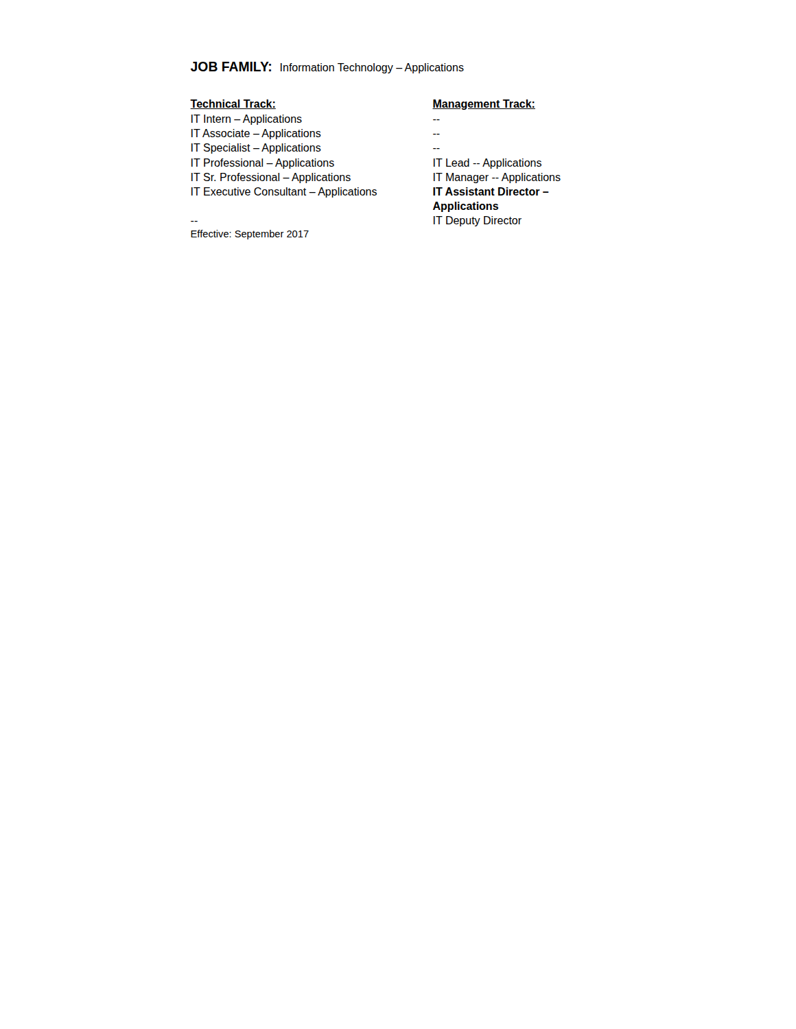JOB FAMILY: Information Technology – Applications
| Technical Track: | Management Track: |
| --- | --- |
| IT Intern – Applications | -- |
| IT Associate – Applications | -- |
| IT Specialist – Applications | -- |
| IT Professional – Applications | IT Lead -- Applications |
| IT Sr. Professional – Applications | IT Manager -- Applications |
| IT Executive Consultant – Applications | IT Assistant Director – Applications |
| -- | IT Deputy Director |
Effective: September 2017